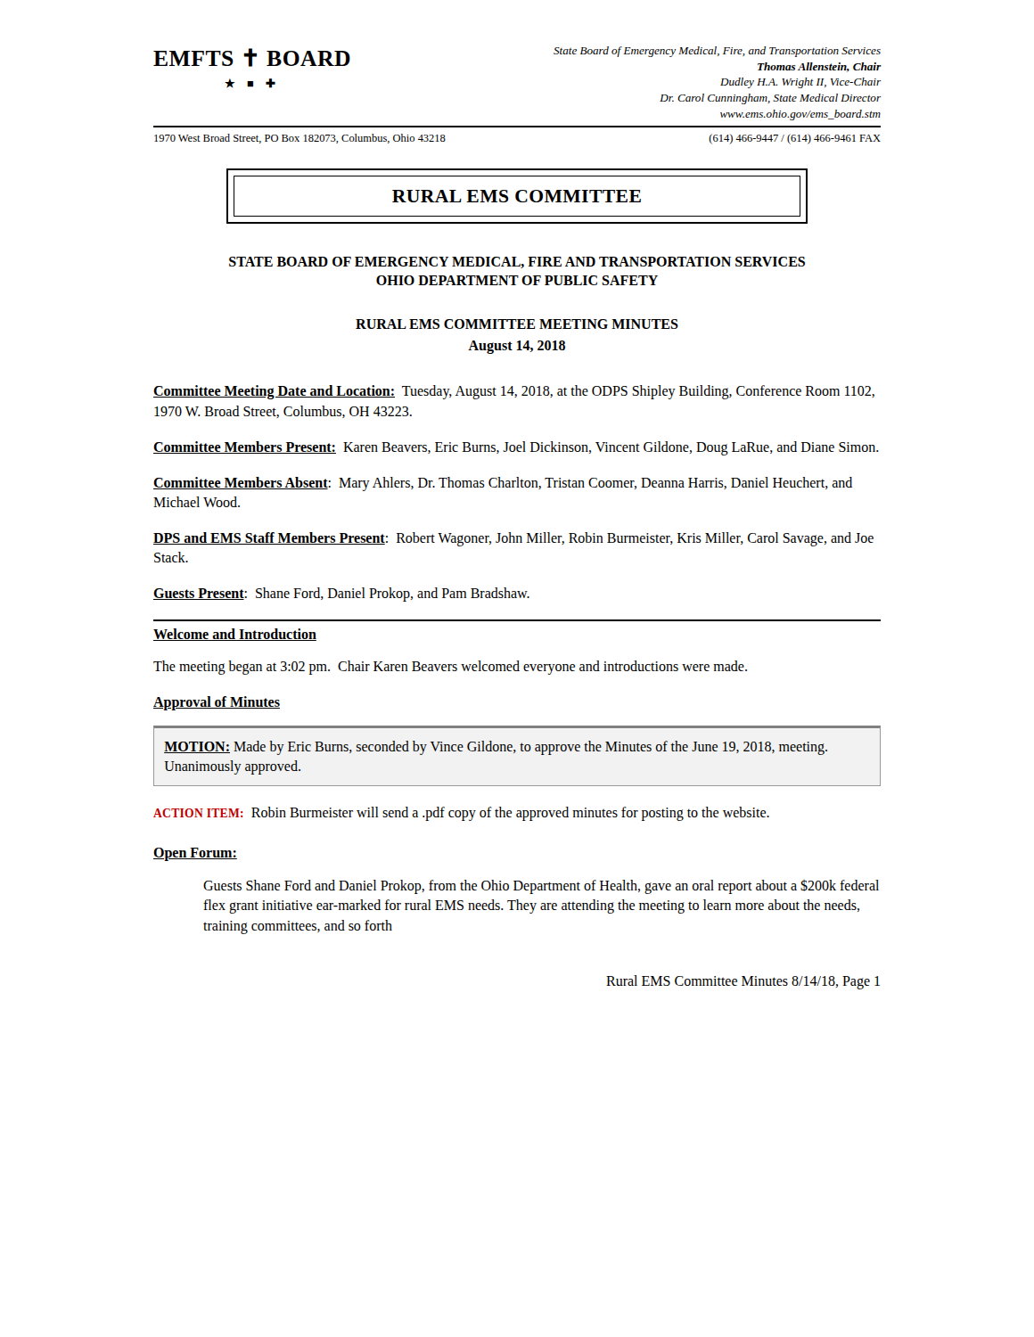EMFTS ✝ BOARD
★ ■ ✚
State Board of Emergency Medical, Fire, and Transportation Services
Thomas Allenstein, Chair
Dudley H.A. Wright II, Vice-Chair
Dr. Carol Cunningham, State Medical Director
www.ems.ohio.gov/ems_board.stm
1970 West Broad Street, PO Box 182073, Columbus, Ohio 43218 (614) 466-9447 / (614) 466-9461 FAX
RURAL EMS COMMITTEE
STATE BOARD OF EMERGENCY MEDICAL, FIRE AND TRANSPORTATION SERVICES
OHIO DEPARTMENT OF PUBLIC SAFETY
RURAL EMS COMMITTEE MEETING MINUTES August 14, 2018
Committee Meeting Date and Location: Tuesday, August 14, 2018, at the ODPS Shipley Building, Conference Room 1102, 1970 W. Broad Street, Columbus, OH 43223.
Committee Members Present: Karen Beavers, Eric Burns, Joel Dickinson, Vincent Gildone, Doug LaRue, and Diane Simon.
Committee Members Absent: Mary Ahlers, Dr. Thomas Charlton, Tristan Coomer, Deanna Harris, Daniel Heuchert, and Michael Wood.
DPS and EMS Staff Members Present: Robert Wagoner, John Miller, Robin Burmeister, Kris Miller, Carol Savage, and Joe Stack.
Guests Present: Shane Ford, Daniel Prokop, and Pam Bradshaw.
Welcome and Introduction
The meeting began at 3:02 pm. Chair Karen Beavers welcomed everyone and introductions were made.
Approval of Minutes
MOTION: Made by Eric Burns, seconded by Vince Gildone, to approve the Minutes of the June 19, 2018, meeting. Unanimously approved.
ACTION ITEM: Robin Burmeister will send a .pdf copy of the approved minutes for posting to the website.
Open Forum:
Guests Shane Ford and Daniel Prokop, from the Ohio Department of Health, gave an oral report about a $200k federal flex grant initiative ear-marked for rural EMS needs. They are attending the meeting to learn more about the needs, training committees, and so forth
Rural EMS Committee Minutes 8/14/18, Page 1